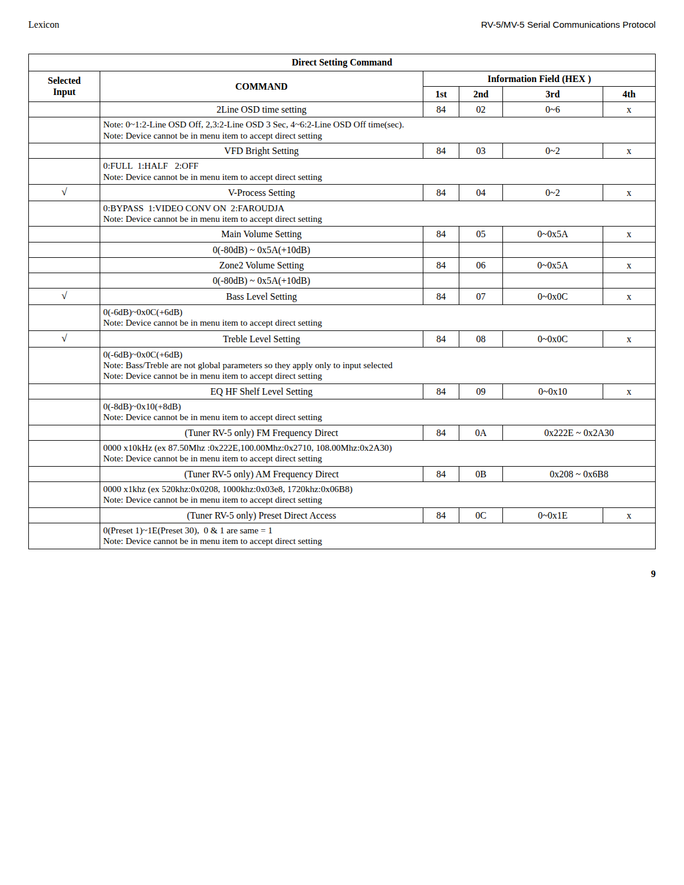Lexicon RV-5/MV-5 Serial Communications Protocol
Direct Setting Command
| Selected Input | COMMAND | Information Field (HEX ) |
| --- | --- | --- |
| 1st | 2nd | 3rd | 4th |
| | 2Line OSD time setting | 84 | 02 | 0~6 | x |
| | Note: 0~1:2-Line OSD Off, 2,3:2-Line OSD 3 Sec, 4~6:2-Line OSD Off time(sec). Note: Device cannot be in menu item to accept direct setting |
| | VFD Bright Setting | 84 | 03 | 0~2 | x |
| | 0:FULL 1:HALF 2:OFF Note: Device cannot be in menu item to accept direct setting |
| √ | V-Process Setting | 84 | 04 | 0~2 | x |
| | 0:BYPASS 1:VIDEO CONV ON 2:FAROUDJA Note: Device cannot be in menu item to accept direct setting |
| | Main Volume Setting | 84 | 05 | 0~0x5A | x |
| | 0(-80dB) ~ 0x5A(+10dB) | | | | |
| | Zone2 Volume Setting | 84 | 06 | 0~0x5A | x |
| | 0(-80dB) ~ 0x5A(+10dB) | | | | |
| √ | Bass Level Setting | 84 | 07 | 0~0x0C | x |
| | 0(-6dB)~0x0C(+6dB) Note: Device cannot be in menu item to accept direct setting |
| √ | Treble Level Setting | 84 | 08 | 0~0x0C | x |
| | 0(-6dB)~0x0C(+6dB) Note: Bass/Treble are not global parameters so they apply only to input selected Note: Device cannot be in menu item to accept direct setting |
| | EQ HF Shelf Level Setting | 84 | 09 | 0~0x10 | x |
| | 0(-8dB)~0x10(+8dB) Note: Device cannot be in menu item to accept direct setting |
| | (Tuner RV-5 only) FM Frequency Direct | 84 | 0A | 0x222E ~ 0x2A30 |
| | 0000 x10kHz (ex 87.50Mhz :0x222E,100.00Mhz:0x2710, 108.00Mhz:0x2A30) Note: Device cannot be in menu item to accept direct setting |
| | (Tuner RV-5 only) AM Frequency Direct | 84 | 0B | 0x208 ~ 0x6B8 |
| | 0000 x1khz (ex 520khz:0x0208, 1000khz:0x03e8, 1720khz:0x06B8) Note: Device cannot be in menu item to accept direct setting |
| | (Tuner RV-5 only) Preset Direct Access | 84 | 0C | 0~0x1E | x |
| | 0(Preset 1)~1E(Preset 30), 0 & 1 are same = 1 Note: Device cannot be in menu item to accept direct setting |
9